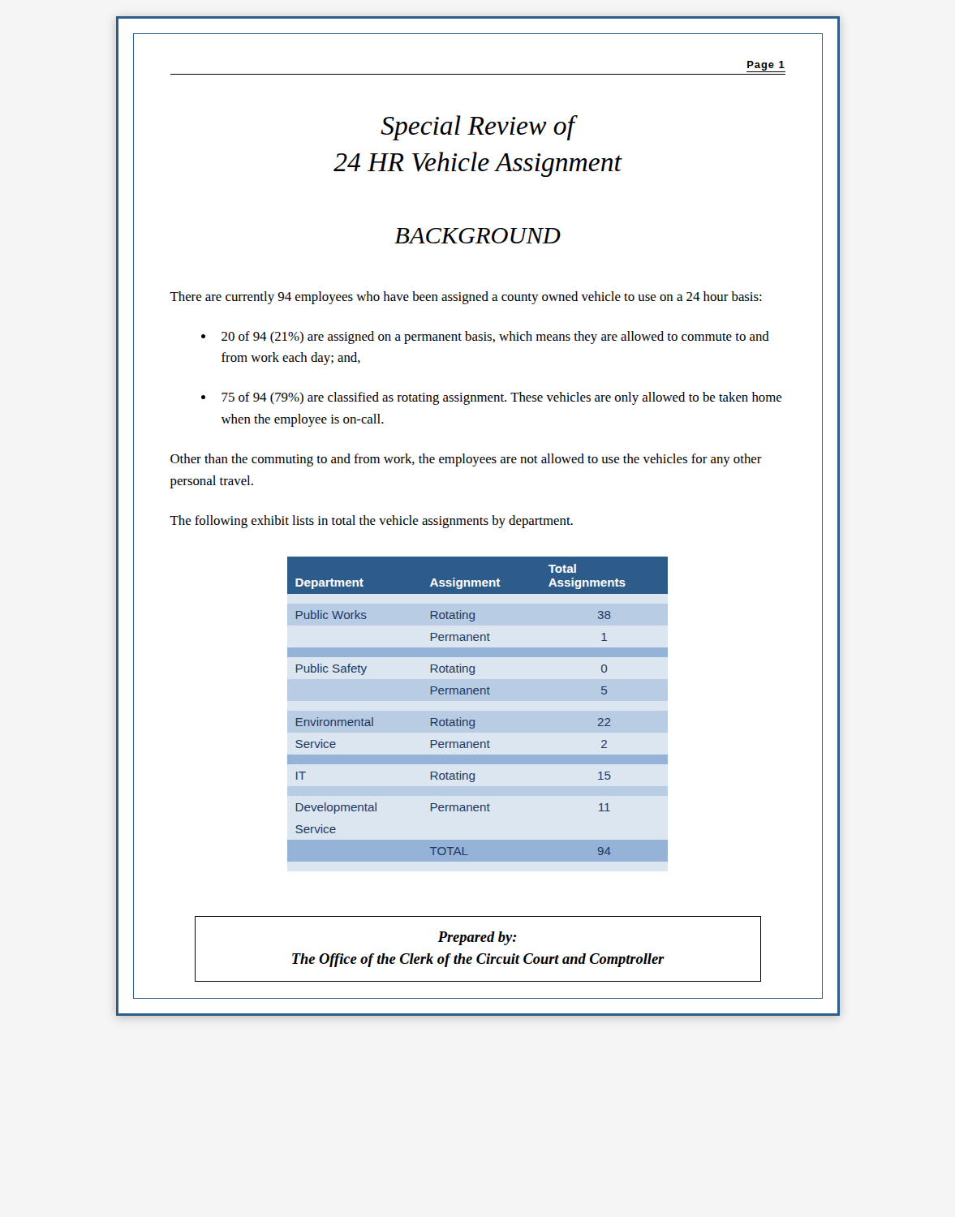Page 1
Special Review of
24 HR Vehicle Assignment
BACKGROUND
There are currently 94 employees who have been assigned a county owned vehicle to use on a 24 hour basis:
20 of 94 (21%) are assigned on a permanent basis, which means they are allowed to commute to and from work each day; and,
75 of 94 (79%) are classified as rotating assignment. These vehicles are only allowed to be taken home when the employee is on-call.
Other than the commuting to and from work, the employees are not allowed to use the vehicles for any other personal travel.
The following exhibit lists in total the vehicle assignments by department.
| Department | Assignment | Total Assignments |
| --- | --- | --- |
| Public Works | Rotating | 38 |
| | Permanent | 1 |
| Public Safety | Rotating | 0 |
| | Permanent | 5 |
| Environmental | Rotating | 22 |
| Service | Permanent | 2 |
| IT | Rotating | 15 |
| Developmental | Permanent | 11 |
| Service | | |
| | TOTAL | 94 |
Prepared by:
The Office of the Clerk of the Circuit Court and Comptroller